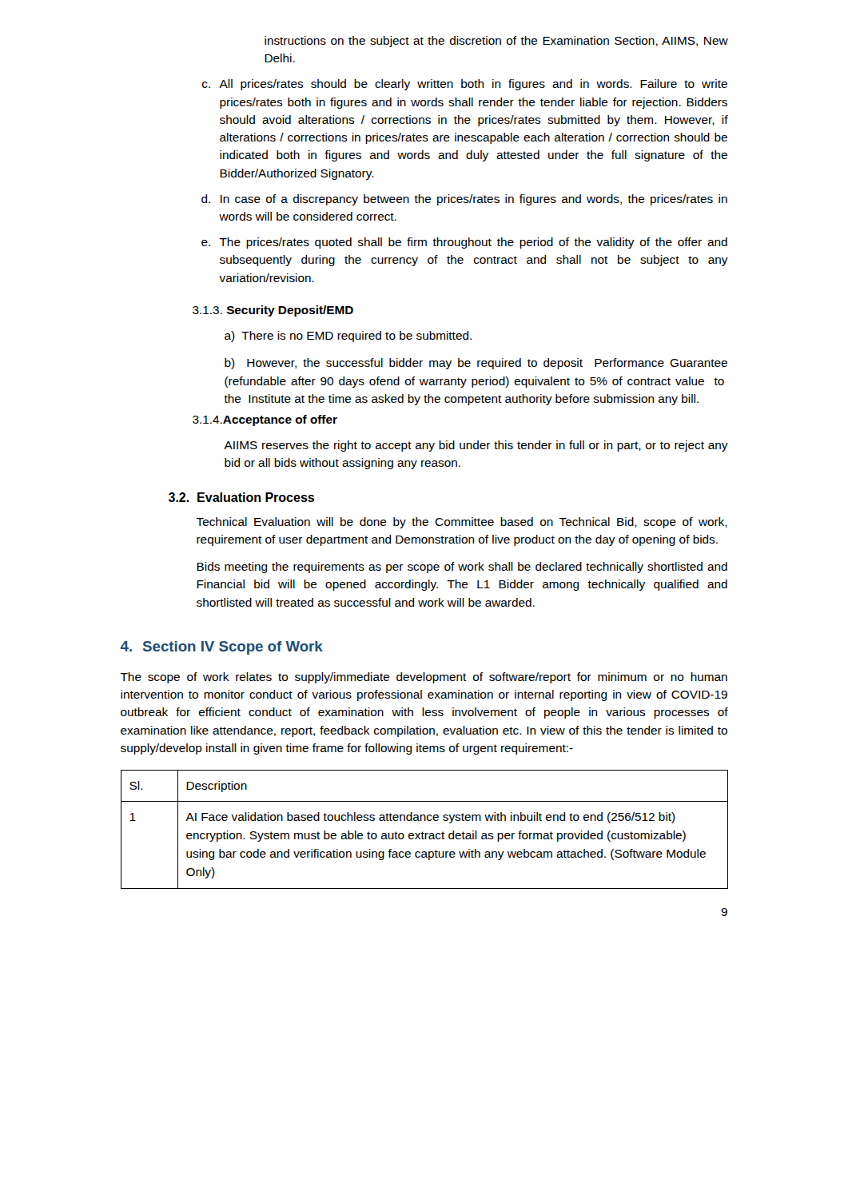instructions on the subject at the discretion of the Examination Section, AIIMS, New Delhi.
All prices/rates should be clearly written both in figures and in words. Failure to write prices/rates both in figures and in words shall render the tender liable for rejection. Bidders should avoid alterations / corrections in the prices/rates submitted by them. However, if alterations / corrections in prices/rates are inescapable each alteration / correction should be indicated both in figures and words and duly attested under the full signature of the Bidder/Authorized Signatory.
In case of a discrepancy between the prices/rates in figures and words, the prices/rates in words will be considered correct.
The prices/rates quoted shall be firm throughout the period of the validity of the offer and subsequently during the currency of the contract and shall not be subject to any variation/revision.
3.1.3. Security Deposit/EMD
a) There is no EMD required to be submitted.
b) However, the successful bidder may be required to deposit Performance Guarantee (refundable after 90 days ofend of warranty period) equivalent to 5% of contract value to the Institute at the time as asked by the competent authority before submission any bill.
3.1.4. Acceptance of offer
AIIMS reserves the right to accept any bid under this tender in full or in part, or to reject any bid or all bids without assigning any reason.
3.2. Evaluation Process
Technical Evaluation will be done by the Committee based on Technical Bid, scope of work, requirement of user department and Demonstration of live product on the day of opening of bids.
Bids meeting the requirements as per scope of work shall be declared technically shortlisted and Financial bid will be opened accordingly. The L1 Bidder among technically qualified and shortlisted will treated as successful and work will be awarded.
4. Section IV Scope of Work
The scope of work relates to supply/immediate development of software/report for minimum or no human intervention to monitor conduct of various professional examination or internal reporting in view of COVID-19 outbreak for efficient conduct of examination with less involvement of people in various processes of examination like attendance, report, feedback compilation, evaluation etc. In view of this the tender is limited to supply/develop install in given time frame for following items of urgent requirement:-
| Sl. | Description |
| --- | --- |
| 1 | AI Face validation based touchless attendance system with inbuilt end to end (256/512 bit) encryption. System must be able to auto extract detail as per format provided (customizable) using bar code and verification using face capture with any webcam attached. (Software Module Only) |
9